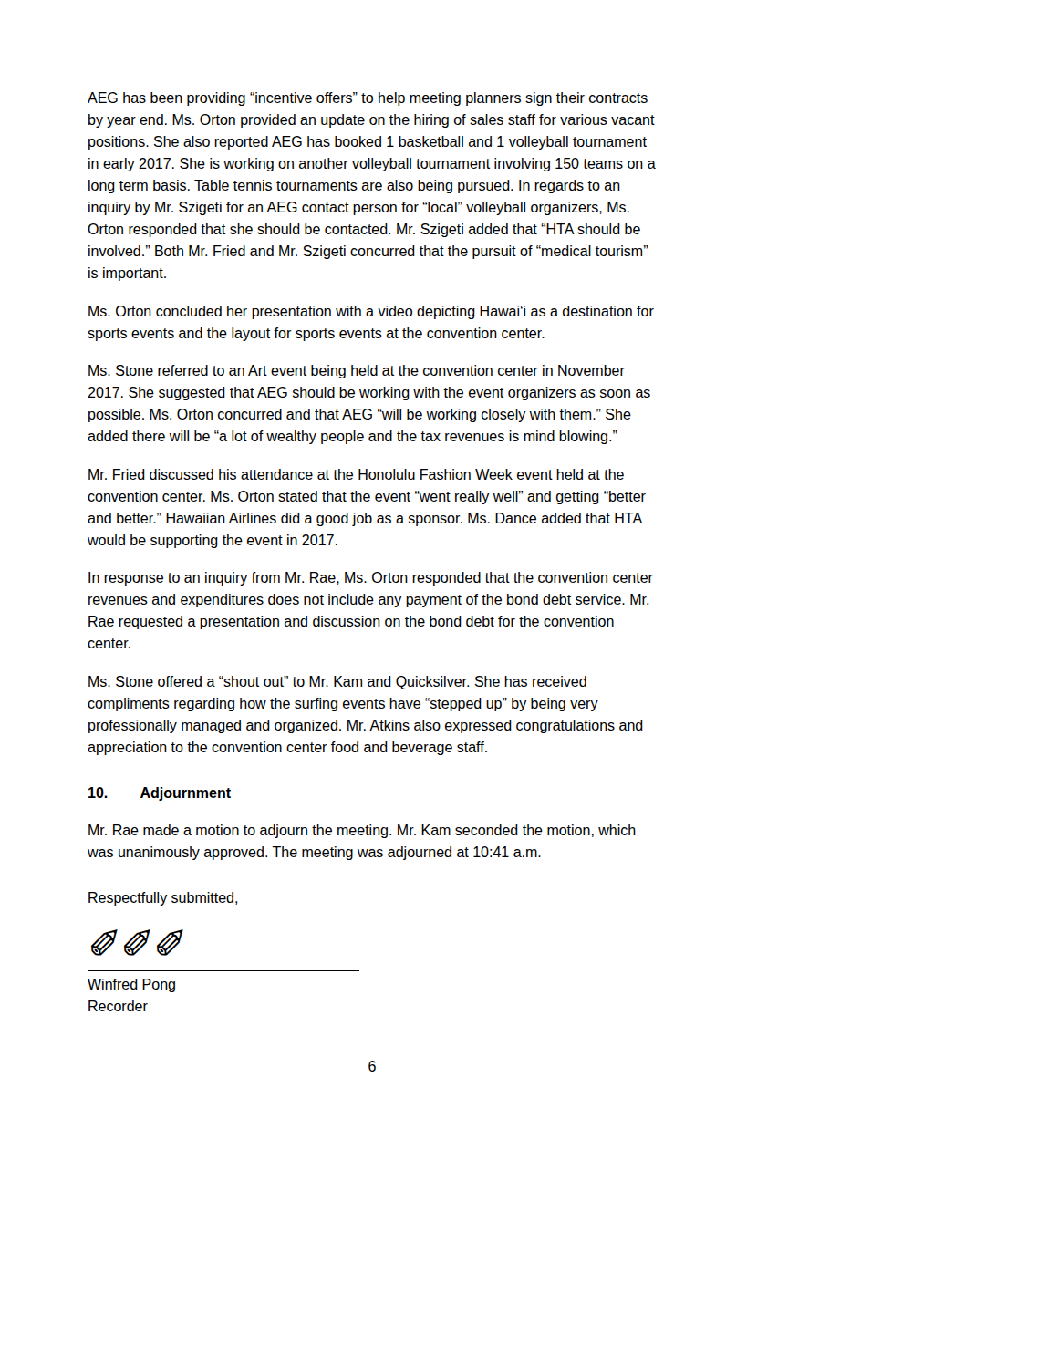AEG has been providing “incentive offers” to help meeting planners sign their contracts by year end. Ms. Orton provided an update on the hiring of sales staff for various vacant positions. She also reported AEG has booked 1 basketball and 1 volleyball tournament in early 2017. She is working on another volleyball tournament involving 150 teams on a long term basis. Table tennis tournaments are also being pursued. In regards to an inquiry by Mr. Szigeti for an AEG contact person for “local” volleyball organizers, Ms. Orton responded that she should be contacted. Mr. Szigeti added that “HTA should be involved.” Both Mr. Fried and Mr. Szigeti concurred that the pursuit of “medical tourism” is important.
Ms. Orton concluded her presentation with a video depicting Hawai‘i as a destination for sports events and the layout for sports events at the convention center.
Ms. Stone referred to an Art event being held at the convention center in November 2017. She suggested that AEG should be working with the event organizers as soon as possible. Ms. Orton concurred and that AEG “will be working closely with them.” She added there will be “a lot of wealthy people and the tax revenues is mind blowing.”
Mr. Fried discussed his attendance at the Honolulu Fashion Week event held at the convention center. Ms. Orton stated that the event “went really well” and getting “better and better.” Hawaiian Airlines did a good job as a sponsor. Ms. Dance added that HTA would be supporting the event in 2017.
In response to an inquiry from Mr. Rae, Ms. Orton responded that the convention center revenues and expenditures does not include any payment of the bond debt service. Mr. Rae requested a presentation and discussion on the bond debt for the convention center.
Ms. Stone offered a “shout out” to Mr. Kam and Quicksilver. She has received compliments regarding how the surfing events have “stepped up” by being very professionally managed and organized. Mr. Atkins also expressed congratulations and appreciation to the convention center food and beverage staff.
10. Adjournment
Mr. Rae made a motion to adjourn the meeting. Mr. Kam seconded the motion, which was unanimously approved. The meeting was adjourned at 10:41 a.m.
Respectfully submitted,
✐✐✐
Winfred Pong
Recorder
6